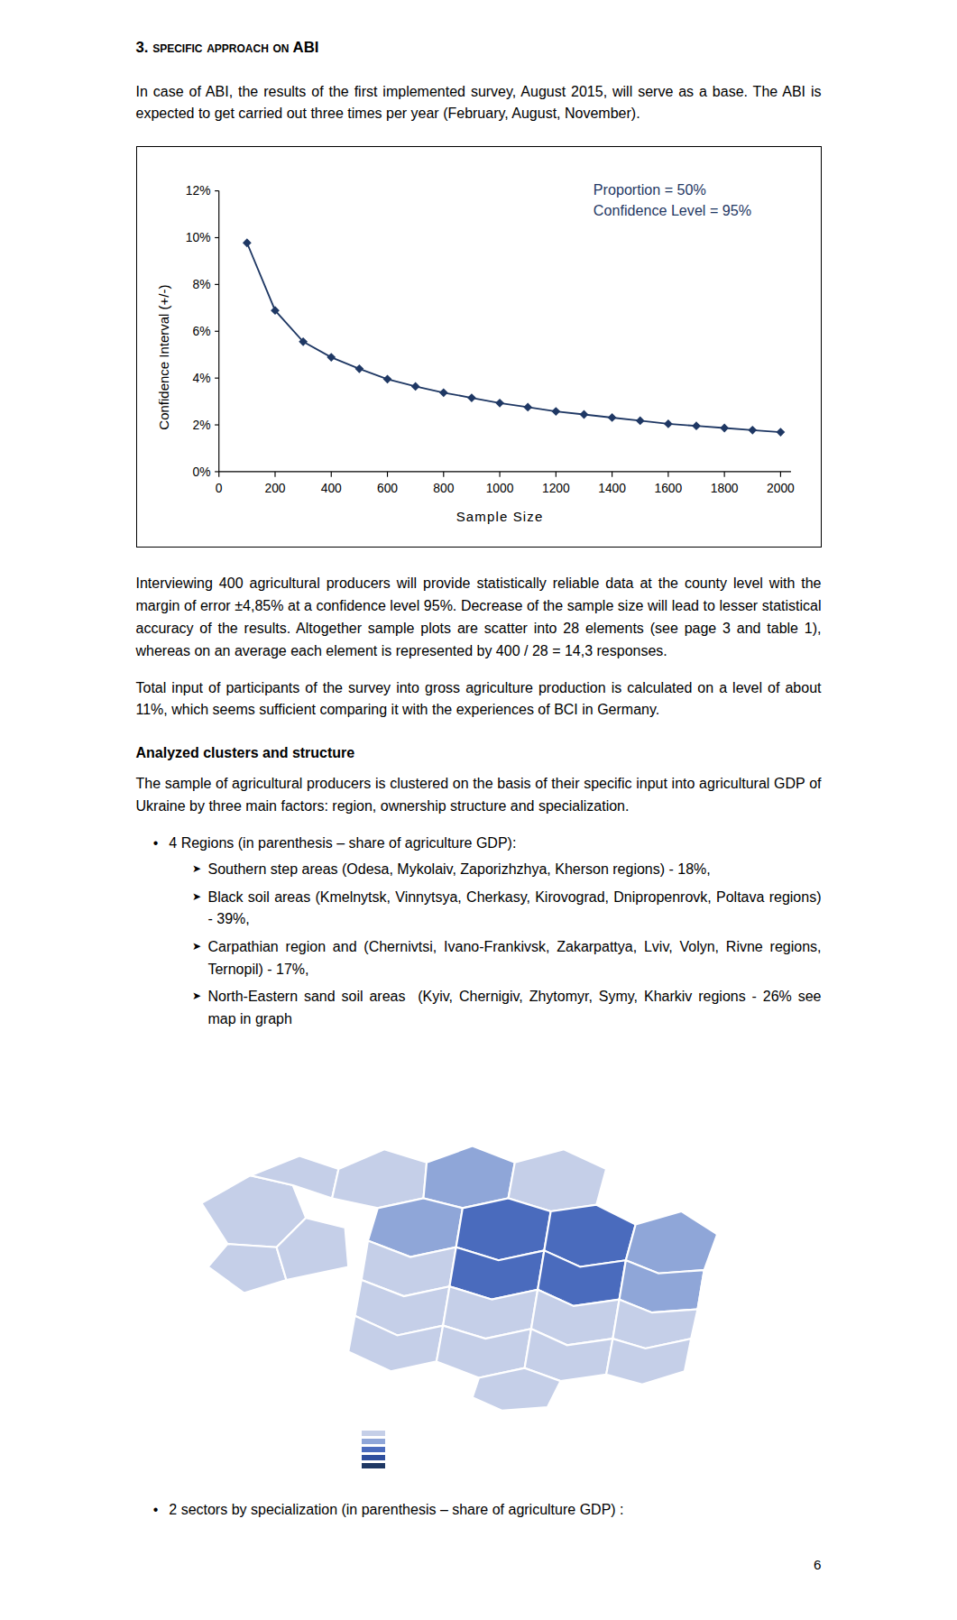3. Specific approach on ABI
In case of ABI, the results of the first implemented survey, August 2015, will serve as a base. The ABI is expected to get carried out three times per year (February, August, November).
Proportion = 50% Confidence Level = 95% Confidence Interval (+/-) 12% 10% 8% 6% 4% 2% 0% 0 200 400 600 800 1000 1200 1400 1600 1800 2000 Sample Size
Interviewing 400 agricultural producers will provide statistically reliable data at the county level with the margin of error ±4,85% at a confidence level 95%. Decrease of the sample size will lead to lesser statistical accuracy of the results. Altogether sample plots are scatter into 28 elements (see page 3 and table 1), whereas on an average each element is represented by 400 / 28 = 14,3 responses.
Total input of participants of the survey into gross agriculture production is calculated on a level of about 11%, which seems sufficient comparing it with the experiences of BCI in Germany.
Analyzed clusters and structure
The sample of agricultural producers is clustered on the basis of their specific input into agricultural GDP of Ukraine by three main factors: region, ownership structure and specialization.
4 Regions (in parenthesis – share of agriculture GDP):
Southern step areas (Odesa, Mykolaiv, Zaporizhzhya, Kherson regions) - 18%,
Black soil areas (Kmelnytsk, Vinnytsya, Cherkasy, Kirovograd, Dnipropenrovk, Poltava regions) - 39%,
Carpathian region and (Chernivtsi, Ivano-Frankivsk, Zakarpattya, Lviv, Volyn, Rivne regions, Ternopil) - 17%,
North-Eastern sand soil areas (Kyiv, Chernigiv, Zhytomyr, Symy, Kharkiv regions - 26% see map in graph
2 sectors by specialization (in parenthesis – share of agriculture GDP) :
6